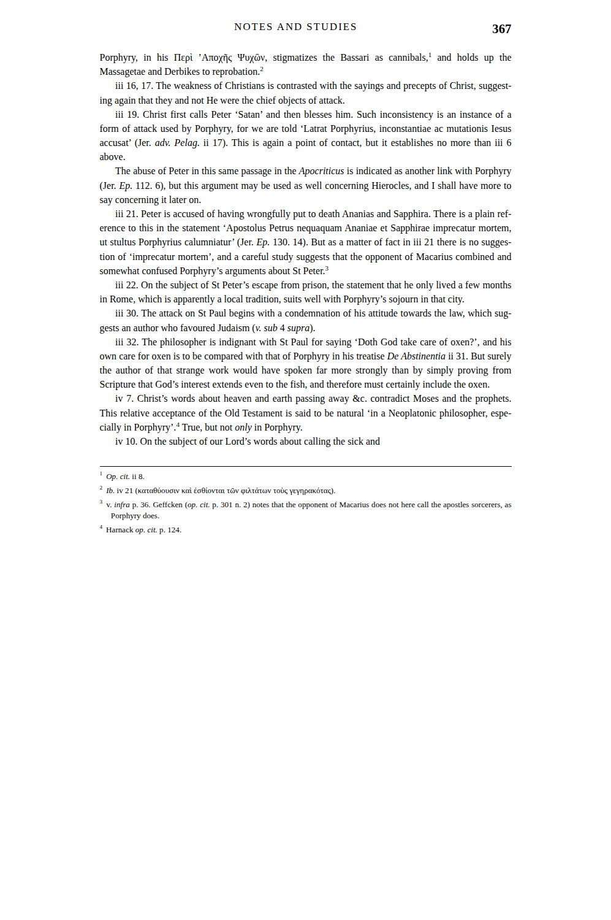367
Notes and Studies
Porphyry, in his Περὶ ’Αποχῆς Ψυχῶν, stigmatizes the Bassari as cannibals,1 and holds up the Massagetae and Derbikes to reprobation.2
iii 16, 17. The weakness of Christians is contrasted with the sayings and precepts of Christ, suggesting again that they and not He were the chief objects of attack.
iii 19. Christ first calls Peter ‘Satan’ and then blesses him. Such inconsistency is an instance of a form of attack used by Porphyry, for we are told ‘Latrat Porphyrius, inconstantiae ac mutationis Iesus accusat’ (Jer. adv. Pelag. ii 17). This is again a point of contact, but it establishes no more than iii 6 above.
The abuse of Peter in this same passage in the Apocriticus is indicated as another link with Porphyry (Jer. Ep. 112. 6), but this argument may be used as well concerning Hierocles, and I shall have more to say concerning it later on.
iii 21. Peter is accused of having wrongfully put to death Ananias and Sapphira. There is a plain reference to this in the statement ‘Apostolus Petrus nequaquam Ananiae et Sapphirae imprecatur mortem, ut stultus Porphyrius calumniatur’ (Jer. Ep. 130. 14). But as a matter of fact in iii 21 there is no suggestion of ‘imprecatur mortem’, and a careful study suggests that the opponent of Macarius combined and somewhat confused Porphyry’s arguments about St Peter.3
iii 22. On the subject of St Peter’s escape from prison, the statement that he only lived a few months in Rome, which is apparently a local tradition, suits well with Porphyry’s sojourn in that city.
iii 30. The attack on St Paul begins with a condemnation of his attitude towards the law, which suggests an author who favoured Judaism (v. sub 4 supra).
iii 32. The philosopher is indignant with St Paul for saying ‘Doth God take care of oxen?’, and his own care for oxen is to be compared with that of Porphyry in his treatise De Abstinentia ii 31. But surely the author of that strange work would have spoken far more strongly than by simply proving from Scripture that God’s interest extends even to the fish, and therefore must certainly include the oxen.
iv 7. Christ’s words about heaven and earth passing away &c. contradict Moses and the prophets. This relative acceptance of the Old Testament is said to be natural ‘in a Neoplatonic philosopher, especially in Porphyry’.4 True, but not only in Porphyry.
iv 10. On the subject of our Lord’s words about calling the sick and
1 Op. cit. ii 8.
2 Ib. iv 21 (καταθύουσιν καὶ ἐσθίονται τῶν φιλτάτων τοὺς γεγηρακότας).
3 v. infra p. 36. Geffcken (op. cit. p. 301 n. 2) notes that the opponent of Macarius does not here call the apostles sorcerers, as Porphyry does.
4 Harnack op. cit. p. 124.